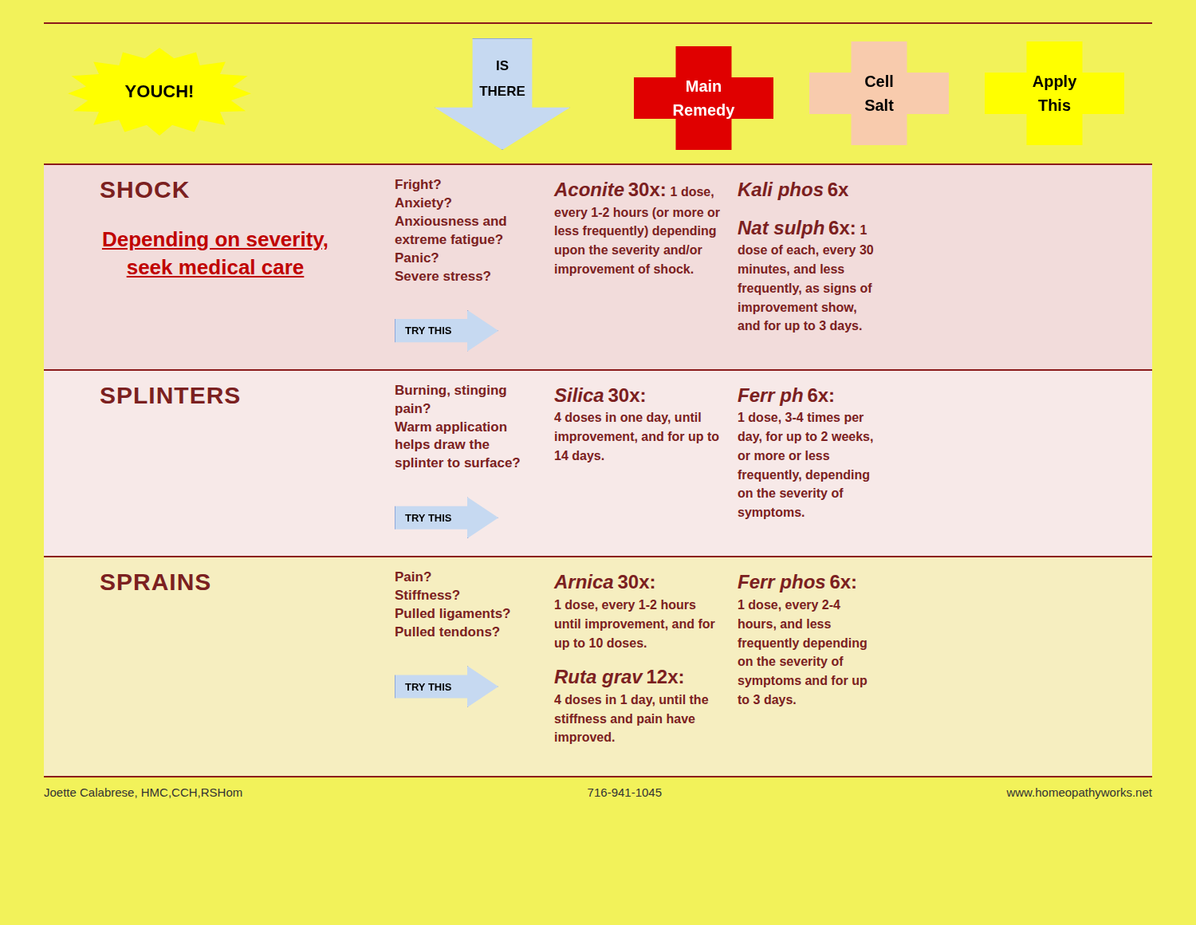YOUCH!
IS
THERE
Main
Remedy
Cell
Salt
Apply
This
| SHOCK Depending on severity, seek medical care | Fright? Anxiety? Anxiousness and extreme fatigue? Panic? Severe stress? TRY THIS | Aconite 30x: 1 dose, every 1-2 hours (or more or less frequently) depending upon the severity and/or improvement of shock. | Kali phos 6x Nat sulph 6x: 1 dose of each, every 30 minutes, and less frequently, as signs of improvement show, and for up to 3 days. | |
| SPLINTERS | Burning, stinging pain? Warm application helps draw the splinter to surface? TRY THIS | Silica 30x: 4 doses in one day, until improvement, and for up to 14 days. | Ferr ph 6x: 1 dose, 3-4 times per day, for up to 2 weeks, or more or less frequently, depending on the severity of symptoms. | |
| SPRAINS | Pain? Stiffness? Pulled ligaments? Pulled tendons? TRY THIS | Arnica 30x: 1 dose, every 1-2 hours until improvement, and for up to 10 doses. Ruta grav 12x: 4 doses in 1 day, until the stiffness and pain have improved. | Ferr phos 6x: 1 dose, every 2-4 hours, and less frequently depending on the severity of symptoms and for up to 3 days. | |
Joette Calabrese, HMC,CCH,RSHom 716-941-1045 www.homeopathyworks.net